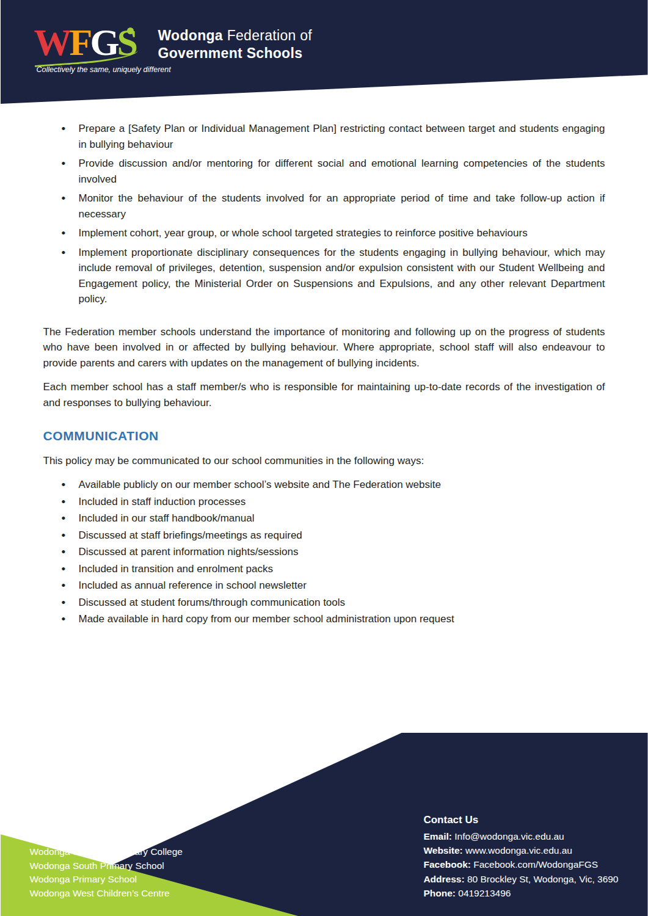WFGS
Collectively the same, uniquely different
Wodonga Federation of
Government Schools
Prepare a [Safety Plan or Individual Management Plan] restricting contact between target and students engaging in bullying behaviour
Provide discussion and/or mentoring for different social and emotional learning competencies of the students involved
Monitor the behaviour of the students involved for an appropriate period of time and take follow-up action if necessary
Implement cohort, year group, or whole school targeted strategies to reinforce positive behaviours
Implement proportionate disciplinary consequences for the students engaging in bullying behaviour, which may include removal of privileges, detention, suspension and/or expulsion consistent with our Student Wellbeing and Engagement policy, the Ministerial Order on Suspensions and Expulsions, and any other relevant Department policy.
The Federation member schools understand the importance of monitoring and following up on the progress of students who have been involved in or affected by bullying behaviour. Where appropriate, school staff will also endeavour to provide parents and carers with updates on the management of bullying incidents.
Each member school has a staff member/s who is responsible for maintaining up-to-date records of the investigation of and responses to bullying behaviour.
COMMUNICATION
This policy may be communicated to our school communities in the following ways:
Available publicly on our member school’s website and The Federation website
Included in staff induction processes
Included in our staff handbook/manual
Discussed at staff briefings/meetings as required
Discussed at parent information nights/sessions
Included in transition and enrolment packs
Included as annual reference in school newsletter
Discussed at student forums/through communication tools
Made available in hard copy from our member school administration upon request
Baranduda Primary School
Belvoir Special School
Melrose Primary School
Wodonga Middle Years College
Wodonga Senior Secondary College
Wodonga South Primary School
Wodonga Primary School
Wodonga West Children’s Centre
Contact Us
Email: Info@wodonga.vic.edu.au
Website: www.wodonga.vic.edu.au
Facebook: Facebook.com/WodongaFGS
Address: 80 Brockley St, Wodonga, Vic, 3690
Phone: 0419213496